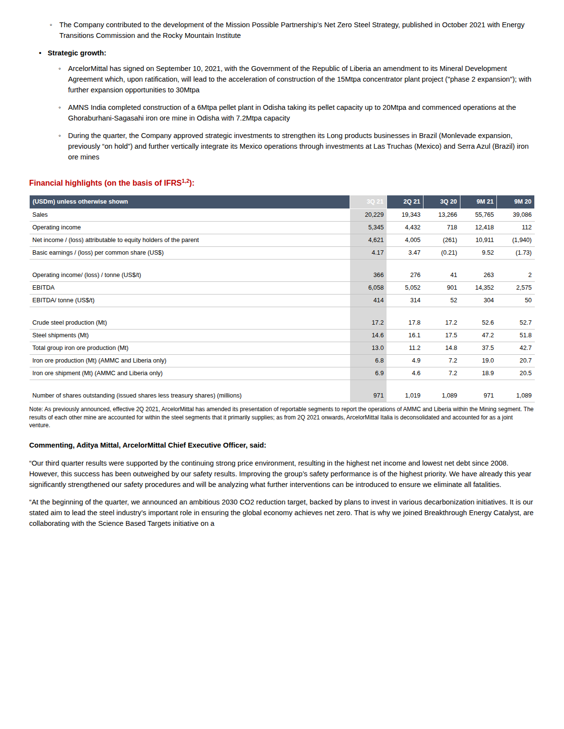The Company contributed to the development of the Mission Possible Partnership’s Net Zero Steel Strategy, published in October 2021 with Energy Transitions Commission and the Rocky Mountain Institute
Strategic growth:
ArcelorMittal has signed on September 10, 2021, with the Government of the Republic of Liberia an amendment to its Mineral Development Agreement which, upon ratification, will lead to the acceleration of construction of the 15Mtpa concentrator plant project ("phase 2 expansion"); with further expansion opportunities to 30Mtpa
AMNS India completed construction of a 6Mtpa pellet plant in Odisha taking its pellet capacity up to 20Mtpa and commenced operations at the Ghoraburhani-Sagasahi iron ore mine in Odisha with 7.2Mtpa capacity
During the quarter, the Company approved strategic investments to strengthen its Long products businesses in Brazil (Monlevade expansion, previously “on hold”) and further vertically integrate its Mexico operations through investments at Las Truchas (Mexico) and Serra Azul (Brazil) iron ore mines
Financial highlights (on the basis of IFRS1,2):
| (USDm) unless otherwise shown | 3Q 21 | 2Q 21 | 3Q 20 | 9M 21 | 9M 20 |
| --- | --- | --- | --- | --- | --- |
| Sales | 20,229 | 19,343 | 13,266 | 55,765 | 39,086 |
| Operating income | 5,345 | 4,432 | 718 | 12,418 | 112 |
| Net income / (loss) attributable to equity holders of the parent | 4,621 | 4,005 | (261) | 10,911 | (1,940) |
| Basic earnings / (loss) per common share (US$) | 4.17 | 3.47 | (0.21) | 9.52 | (1.73) |
| Operating income/ (loss) / tonne (US$/t) | 366 | 276 | 41 | 263 | 2 |
| EBITDA | 6,058 | 5,052 | 901 | 14,352 | 2,575 |
| EBITDA/ tonne (US$/t) | 414 | 314 | 52 | 304 | 50 |
| Crude steel production (Mt) | 17.2 | 17.8 | 17.2 | 52.6 | 52.7 |
| Steel shipments (Mt) | 14.6 | 16.1 | 17.5 | 47.2 | 51.8 |
| Total group iron ore production (Mt) | 13.0 | 11.2 | 14.8 | 37.5 | 42.7 |
| Iron ore production (Mt) (AMMC and Liberia only) | 6.8 | 4.9 | 7.2 | 19.0 | 20.7 |
| Iron ore shipment (Mt) (AMMC and Liberia only) | 6.9 | 4.6 | 7.2 | 18.9 | 20.5 |
| Number of shares outstanding (issued shares less treasury shares) (millions) | 971 | 1,019 | 1,089 | 971 | 1,089 |
Note: As previously announced, effective 2Q 2021, ArcelorMittal has amended its presentation of reportable segments to report the operations of AMMC and Liberia within the Mining segment. The results of each other mine are accounted for within the steel segments that it primarily supplies; as from 2Q 2021 onwards, ArcelorMittal Italia is deconsolidated and accounted for as a joint venture.
Commenting, Aditya Mittal, ArcelorMittal Chief Executive Officer, said:
“Our third quarter results were supported by the continuing strong price environment, resulting in the highest net income and lowest net debt since 2008. However, this success has been outweighed by our safety results. Improving the group’s safety performance is of the highest priority. We have already this year significantly strengthened our safety procedures and will be analyzing what further interventions can be introduced to ensure we eliminate all fatalities.
“At the beginning of the quarter, we announced an ambitious 2030 CO2 reduction target, backed by plans to invest in various decarbonization initiatives. It is our stated aim to lead the steel industry’s important role in ensuring the global economy achieves net zero. That is why we joined Breakthrough Energy Catalyst, are collaborating with the Science Based Targets initiative on a